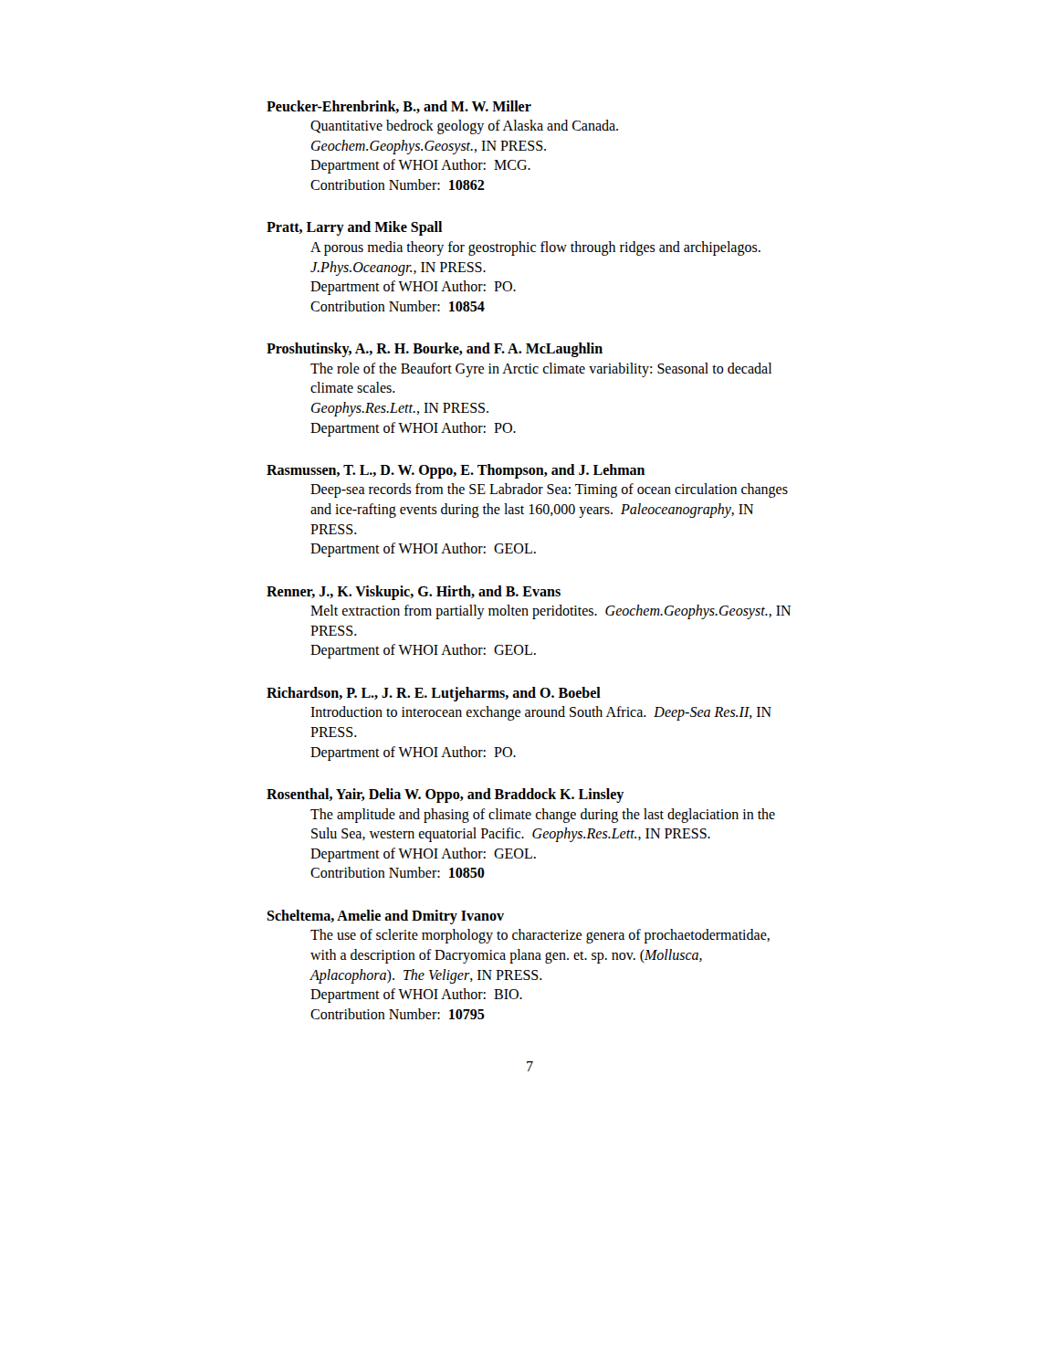Peucker-Ehrenbrink, B., and M. W. Miller
Quantitative bedrock geology of Alaska and Canada. Geochem.Geophys.Geosyst., IN PRESS. Department of WHOI Author: MCG. Contribution Number: 10862
Pratt, Larry and Mike Spall
A porous media theory for geostrophic flow through ridges and archipelagos. J.Phys.Oceanogr., IN PRESS. Department of WHOI Author: PO. Contribution Number: 10854
Proshutinsky, A., R. H. Bourke, and F. A. McLaughlin
The role of the Beaufort Gyre in Arctic climate variability: Seasonal to decadal climate scales. Geophys.Res.Lett., IN PRESS. Department of WHOI Author: PO.
Rasmussen, T. L., D. W. Oppo, E. Thompson, and J. Lehman
Deep-sea records from the SE Labrador Sea: Timing of ocean circulation changes and ice-rafting events during the last 160,000 years. Paleoceanography, IN PRESS. Department of WHOI Author: GEOL.
Renner, J., K. Viskupic, G. Hirth, and B. Evans
Melt extraction from partially molten peridotites. Geochem.Geophys.Geosyst., IN PRESS. Department of WHOI Author: GEOL.
Richardson, P. L., J. R. E. Lutjeharms, and O. Boebel
Introduction to interocean exchange around South Africa. Deep-Sea Res.II, IN PRESS. Department of WHOI Author: PO.
Rosenthal, Yair, Delia W. Oppo, and Braddock K. Linsley
The amplitude and phasing of climate change during the last deglaciation in the Sulu Sea, western equatorial Pacific. Geophys.Res.Lett., IN PRESS. Department of WHOI Author: GEOL. Contribution Number: 10850
Scheltema, Amelie and Dmitry Ivanov
The use of sclerite morphology to characterize genera of prochaetodermatidae, with a description of Dacryomica plana gen. et. sp. nov. (Mollusca, Aplacophora). The Veliger, IN PRESS. Department of WHOI Author: BIO. Contribution Number: 10795
7